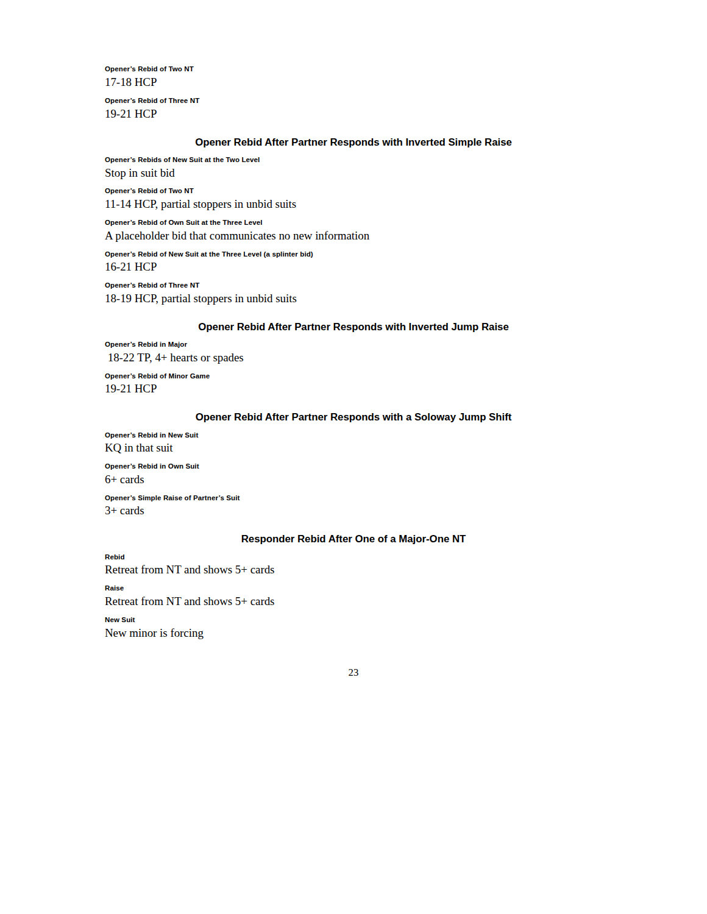Opener’s Rebid of Two NT
17-18 HCP
Opener’s Rebid of Three NT
19-21 HCP
Opener Rebid After Partner Responds with Inverted Simple Raise
Opener’s Rebids of New Suit at the Two Level
Stop in suit bid
Opener’s Rebid of Two NT
11-14 HCP, partial stoppers in unbid suits
Opener’s Rebid of Own Suit at the Three Level
A placeholder bid that communicates no new information
Opener’s Rebid of New Suit at the Three Level (a splinter bid)
16-21 HCP
Opener’s Rebid of Three NT
18-19 HCP, partial stoppers in unbid suits
Opener Rebid After Partner Responds with Inverted Jump Raise
Opener’s Rebid in Major
18-22 TP, 4+ hearts or spades
Opener’s Rebid of Minor Game
19-21 HCP
Opener Rebid After Partner Responds with a Soloway Jump Shift
Opener’s Rebid in New Suit
KQ in that suit
Opener’s Rebid in Own Suit
6+ cards
Opener’s Simple Raise of Partner’s Suit
3+ cards
Responder Rebid After One of a Major-One NT
Rebid
Retreat from NT and shows 5+ cards
Raise
Retreat from NT and shows 5+ cards
New Suit
New minor is forcing
23